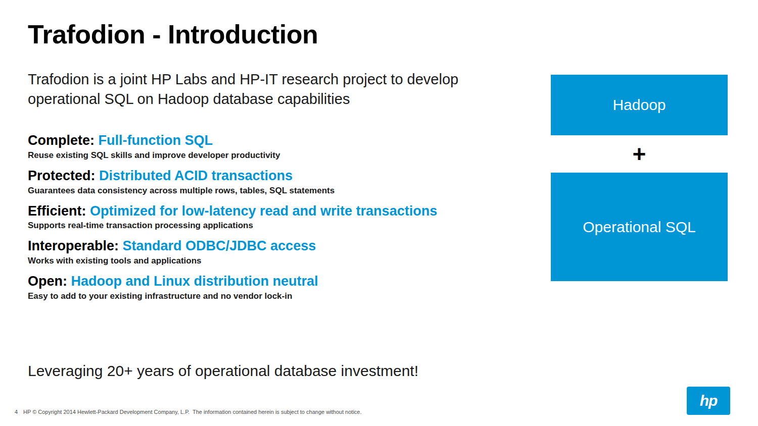Trafodion - Introduction
Trafodion is a joint HP Labs and HP-IT research project to develop operational SQL on Hadoop database capabilities
Complete: Full-function SQL
Reuse existing SQL skills and improve developer productivity
Protected: Distributed ACID transactions
Guarantees data consistency across multiple rows, tables, SQL statements
Efficient: Optimized for low-latency read and write transactions
Supports real-time transaction processing applications
Interoperable: Standard ODBC/JDBC access
Works with existing tools and applications
Open: Hadoop and Linux distribution neutral
Easy to add to your existing infrastructure and no vendor lock-in
Leveraging 20+ years of operational database investment!
Hadoop
+
Operational SQL
4 HP © Copyright 2014 Hewlett-Packard Development Company, L.P. The information contained herein is subject to change without notice.
hp